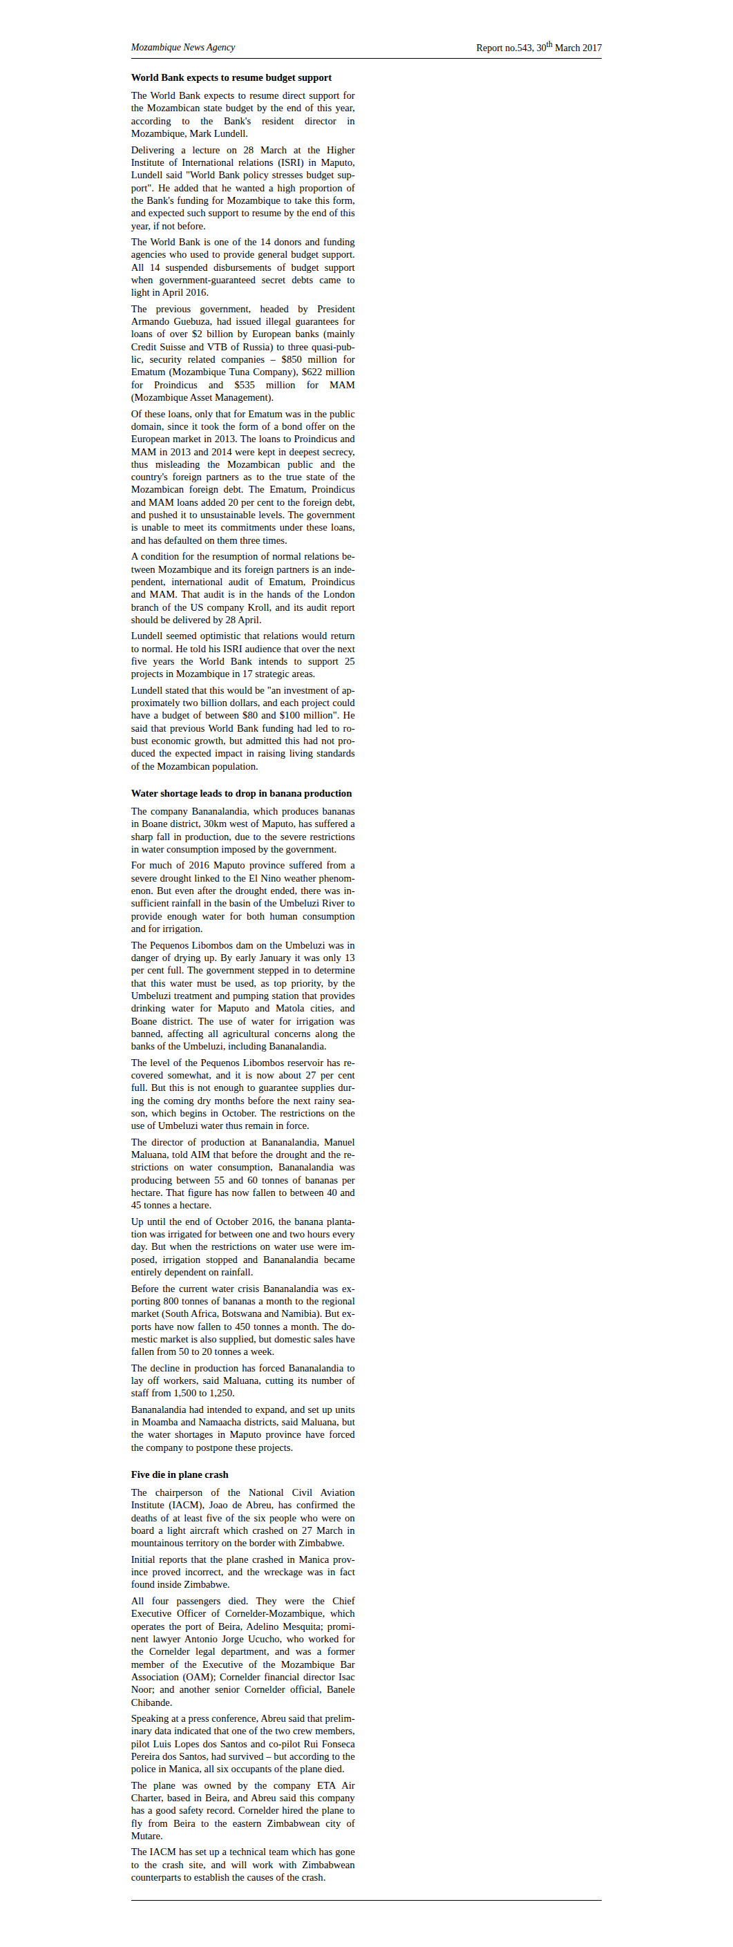Mozambique News Agency
Report no.543, 30th March 2017
World Bank expects to resume budget support
The World Bank expects to resume direct support for the Mozambican state budget by the end of this year, according to the Bank's resident director in Mozambique, Mark Lundell.
Delivering a lecture on 28 March at the Higher Institute of International relations (ISRI) in Maputo, Lundell said "World Bank policy stresses budget support". He added that he wanted a high proportion of the Bank's funding for Mozambique to take this form, and expected such support to resume by the end of this year, if not before.
The World Bank is one of the 14 donors and funding agencies who used to provide general budget support. All 14 suspended disbursements of budget support when government-guaranteed secret debts came to light in April 2016.
The previous government, headed by President Armando Guebuza, had issued illegal guarantees for loans of over $2 billion by European banks (mainly Credit Suisse and VTB of Russia) to three quasi-public, security related companies – $850 million for Ematum (Mozambique Tuna Company), $622 million for Proindicus and $535 million for MAM (Mozambique Asset Management).
Of these loans, only that for Ematum was in the public domain, since it took the form of a bond offer on the European market in 2013. The loans to Proindicus and MAM in 2013 and 2014 were kept in deepest secrecy, thus misleading the Mozambican public and the country's foreign partners as to the true state of the Mozambican foreign debt. The Ematum, Proindicus and MAM loans added 20 per cent to the foreign debt, and pushed it to unsustainable levels. The government is unable to meet its commitments under these loans, and has defaulted on them three times.
A condition for the resumption of normal relations between Mozambique and its foreign partners is an independent, international audit of Ematum, Proindicus and MAM. That audit is in the hands of the London branch of the US company Kroll, and its audit report should be delivered by 28 April.
Lundell seemed optimistic that relations would return to normal. He told his ISRI audience that over the next five years the World Bank intends to support 25 projects in Mozambique in 17 strategic areas.
Lundell stated that this would be "an investment of approximately two billion dollars, and each project could have a budget of between $80 and $100 million". He said that previous World Bank funding had led to robust economic growth, but admitted this had not produced the expected impact in raising living standards of the Mozambican population.
Water shortage leads to drop in banana production
The company Bananalandia, which produces bananas in Boane district, 30km west of Maputo, has suffered a sharp fall in production, due to the severe restrictions in water consumption imposed by the government.
For much of 2016 Maputo province suffered from a severe drought linked to the El Nino weather phenomenon. But even after the drought ended, there was insufficient rainfall in the basin of the Umbeluzi River to provide enough water for both human consumption and for irrigation.
The Pequenos Libombos dam on the Umbeluzi was in danger of drying up. By early January it was only 13 per cent full. The government stepped in to determine that this water must be used, as top priority, by the Umbeluzi treatment and pumping station that provides drinking water for Maputo and Matola cities, and Boane district. The use of water for irrigation was banned, affecting all agricultural concerns along the banks of the Umbeluzi, including Bananalandia.
The level of the Pequenos Libombos reservoir has recovered somewhat, and it is now about 27 per cent full. But this is not enough to guarantee supplies during the coming dry months before the next rainy season, which begins in October. The restrictions on the use of Umbeluzi water thus remain in force.
The director of production at Bananalandia, Manuel Maluana, told AIM that before the drought and the restrictions on water consumption, Bananalandia was producing between 55 and 60 tonnes of bananas per hectare. That figure has now fallen to between 40 and 45 tonnes a hectare.
Up until the end of October 2016, the banana plantation was irrigated for between one and two hours every day. But when the restrictions on water use were imposed, irrigation stopped and Bananalandia became entirely dependent on rainfall.
Before the current water crisis Bananalandia was exporting 800 tonnes of bananas a month to the regional market (South Africa, Botswana and Namibia). But exports have now fallen to 450 tonnes a month. The domestic market is also supplied, but domestic sales have fallen from 50 to 20 tonnes a week.
The decline in production has forced Bananalandia to lay off workers, said Maluana, cutting its number of staff from 1,500 to 1,250.
Bananalandia had intended to expand, and set up units in Moamba and Namaacha districts, said Maluana, but the water shortages in Maputo province have forced the company to postpone these projects.
Five die in plane crash
The chairperson of the National Civil Aviation Institute (IACM), Joao de Abreu, has confirmed the deaths of at least five of the six people who were on board a light aircraft which crashed on 27 March in mountainous territory on the border with Zimbabwe.
Initial reports that the plane crashed in Manica province proved incorrect, and the wreckage was in fact found inside Zimbabwe.
All four passengers died. They were the Chief Executive Officer of Cornelder-Mozambique, which operates the port of Beira, Adelino Mesquita; prominent lawyer Antonio Jorge Ucucho, who worked for the Cornelder legal department, and was a former member of the Executive of the Mozambique Bar Association (OAM); Cornelder financial director Isac Noor; and another senior Cornelder official, Banele Chibande.
Speaking at a press conference, Abreu said that preliminary data indicated that one of the two crew members, pilot Luis Lopes dos Santos and co-pilot Rui Fonseca Pereira dos Santos, had survived – but according to the police in Manica, all six occupants of the plane died.
The plane was owned by the company ETA Air Charter, based in Beira, and Abreu said this company has a good safety record. Cornelder hired the plane to fly from Beira to the eastern Zimbabwean city of Mutare.
The IACM has set up a technical team which has gone to the crash site, and will work with Zimbabwean counterparts to establish the causes of the crash.